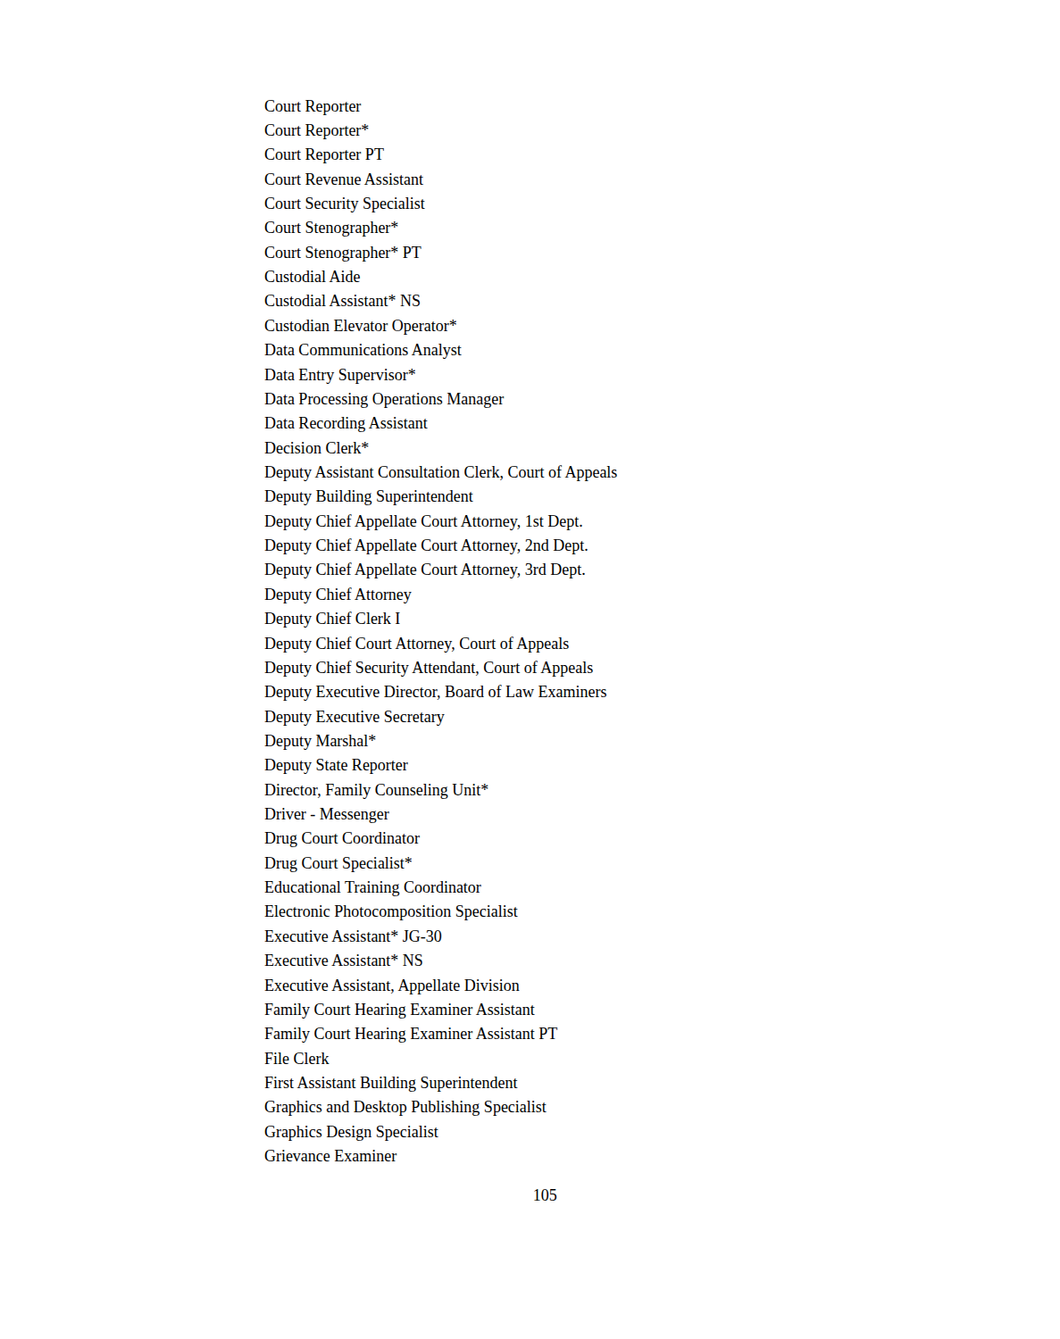Court Reporter
Court Reporter*
Court Reporter PT
Court Revenue Assistant
Court Security Specialist
Court Stenographer*
Court Stenographer* PT
Custodial Aide
Custodial Assistant* NS
Custodian Elevator Operator*
Data Communications Analyst
Data Entry Supervisor*
Data Processing Operations Manager
Data Recording Assistant
Decision Clerk*
Deputy Assistant Consultation Clerk, Court of Appeals
Deputy Building Superintendent
Deputy Chief Appellate Court Attorney, 1st Dept.
Deputy Chief Appellate Court Attorney, 2nd Dept.
Deputy Chief Appellate Court Attorney, 3rd Dept.
Deputy Chief Attorney
Deputy Chief Clerk I
Deputy Chief Court Attorney, Court of Appeals
Deputy Chief Security Attendant, Court of Appeals
Deputy Executive Director, Board of Law Examiners
Deputy Executive Secretary
Deputy Marshal*
Deputy State Reporter
Director, Family Counseling Unit*
Driver - Messenger
Drug Court Coordinator
Drug Court Specialist*
Educational Training Coordinator
Electronic Photocomposition Specialist
Executive Assistant* JG-30
Executive Assistant* NS
Executive Assistant, Appellate Division
Family Court Hearing Examiner Assistant
Family Court Hearing Examiner Assistant PT
File Clerk
First Assistant Building Superintendent
Graphics and Desktop Publishing Specialist
Graphics Design Specialist
Grievance Examiner
105